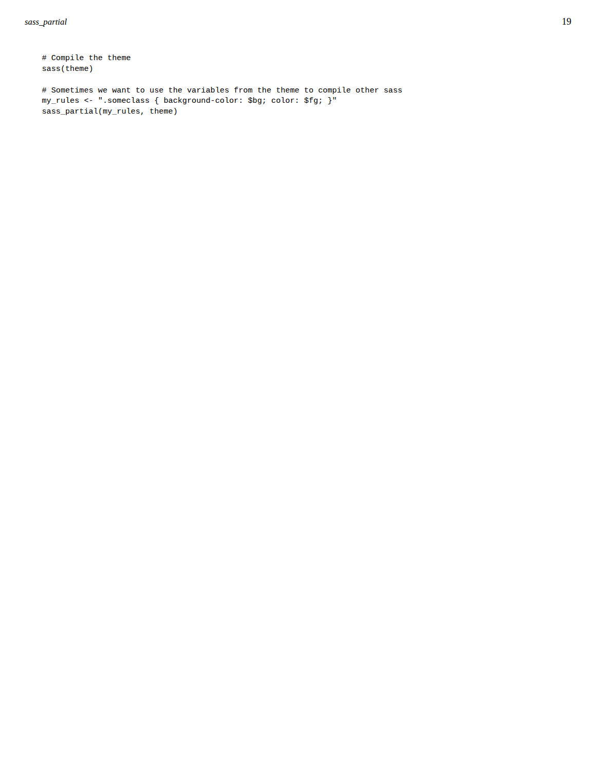sass_partial 19
# Compile the theme
sass(theme)
# Sometimes we want to use the variables from the theme to compile other sass
my_rules <- ".someclass { background-color: $bg; color: $fg; }"
sass_partial(my_rules, theme)